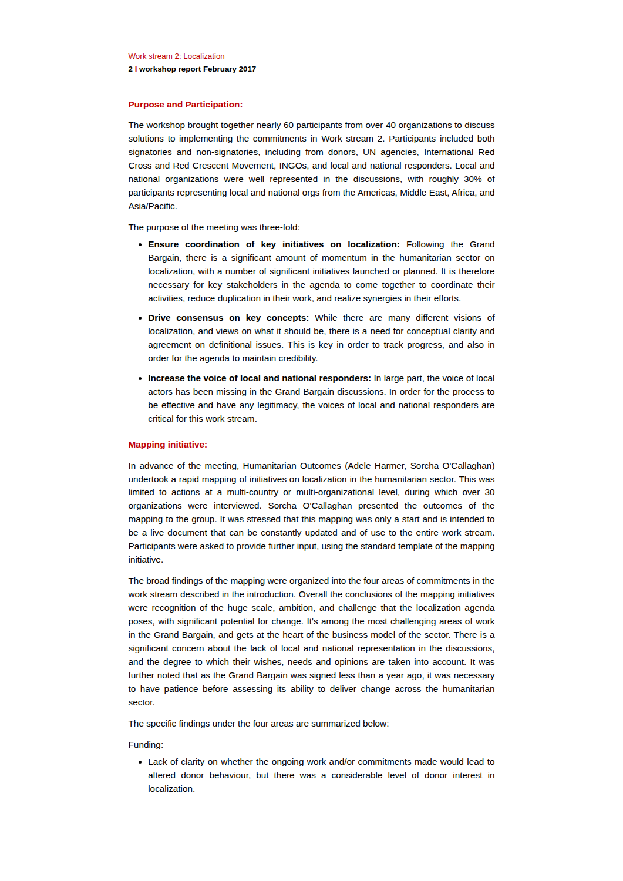Work stream 2: Localization
2 I workshop report February 2017
Purpose and Participation:
The workshop brought together nearly 60 participants from over 40 organizations to discuss solutions to implementing the commitments in Work stream 2. Participants included both signatories and non-signatories, including from donors, UN agencies, International Red Cross and Red Crescent Movement, INGOs, and local and national responders. Local and national organizations were well represented in the discussions, with roughly 30% of participants representing local and national orgs from the Americas, Middle East, Africa, and Asia/Pacific.
The purpose of the meeting was three-fold:
Ensure coordination of key initiatives on localization: Following the Grand Bargain, there is a significant amount of momentum in the humanitarian sector on localization, with a number of significant initiatives launched or planned. It is therefore necessary for key stakeholders in the agenda to come together to coordinate their activities, reduce duplication in their work, and realize synergies in their efforts.
Drive consensus on key concepts: While there are many different visions of localization, and views on what it should be, there is a need for conceptual clarity and agreement on definitional issues. This is key in order to track progress, and also in order for the agenda to maintain credibility.
Increase the voice of local and national responders: In large part, the voice of local actors has been missing in the Grand Bargain discussions. In order for the process to be effective and have any legitimacy, the voices of local and national responders are critical for this work stream.
Mapping initiative:
In advance of the meeting, Humanitarian Outcomes (Adele Harmer, Sorcha O'Callaghan) undertook a rapid mapping of initiatives on localization in the humanitarian sector. This was limited to actions at a multi-country or multi-organizational level, during which over 30 organizations were interviewed. Sorcha O'Callaghan presented the outcomes of the mapping to the group. It was stressed that this mapping was only a start and is intended to be a live document that can be constantly updated and of use to the entire work stream. Participants were asked to provide further input, using the standard template of the mapping initiative.
The broad findings of the mapping were organized into the four areas of commitments in the work stream described in the introduction. Overall the conclusions of the mapping initiatives were recognition of the huge scale, ambition, and challenge that the localization agenda poses, with significant potential for change. It's among the most challenging areas of work in the Grand Bargain, and gets at the heart of the business model of the sector. There is a significant concern about the lack of local and national representation in the discussions, and the degree to which their wishes, needs and opinions are taken into account. It was further noted that as the Grand Bargain was signed less than a year ago, it was necessary to have patience before assessing its ability to deliver change across the humanitarian sector.
The specific findings under the four areas are summarized below:
Funding:
Lack of clarity on whether the ongoing work and/or commitments made would lead to altered donor behaviour, but there was a considerable level of donor interest in localization.